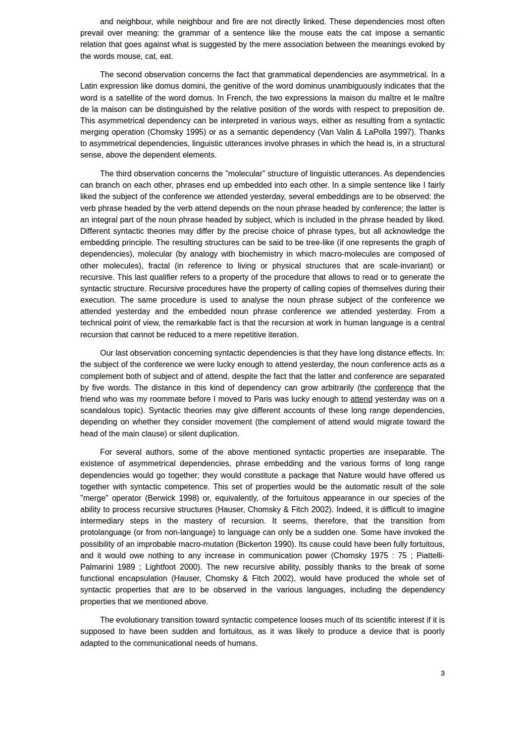and neighbour, while neighbour and fire are not directly linked. These dependencies most often prevail over meaning: the grammar of a sentence like the mouse eats the cat impose a semantic relation that goes against what is suggested by the mere association between the meanings evoked by the words mouse, cat, eat.
The second observation concerns the fact that grammatical dependencies are asymmetrical. In a Latin expression like domus domini, the genitive of the word dominus unambiguously indicates that the word is a satellite of the word domus. In French, the two expressions la maison du maître et le maître de la maison can be distinguished by the relative position of the words with respect to preposition de. This asymmetrical dependency can be interpreted in various ways, either as resulting from a syntactic merging operation (Chomsky 1995) or as a semantic dependency (Van Valin & LaPolla 1997). Thanks to asymmetrical dependencies, linguistic utterances involve phrases in which the head is, in a structural sense, above the dependent elements.
The third observation concerns the "molecular" structure of linguistic utterances. As dependencies can branch on each other, phrases end up embedded into each other. In a simple sentence like I fairly liked the subject of the conference we attended yesterday, several embeddings are to be observed: the verb phrase headed by the verb attend depends on the noun phrase headed by conference; the latter is an integral part of the noun phrase headed by subject, which is included in the phrase headed by liked. Different syntactic theories may differ by the precise choice of phrase types, but all acknowledge the embedding principle. The resulting structures can be said to be tree-like (if one represents the graph of dependencies), molecular (by analogy with biochemistry in which macro-molecules are composed of other molecules), fractal (in reference to living or physical structures that are scale-invariant) or recursive. This last qualifier refers to a property of the procedure that allows to read or to generate the syntactic structure. Recursive procedures have the property of calling copies of themselves during their execution. The same procedure is used to analyse the noun phrase subject of the conference we attended yesterday and the embedded noun phrase conference we attended yesterday. From a technical point of view, the remarkable fact is that the recursion at work in human language is a central recursion that cannot be reduced to a mere repetitive iteration.
Our last observation concerning syntactic dependencies is that they have long distance effects. In: the subject of the conference we were lucky enough to attend yesterday, the noun conference acts as a complement both of subject and of attend, despite the fact that the latter and conference are separated by five words. The distance in this kind of dependency can grow arbitrarily (the conference that the friend who was my roommate before I moved to Paris was lucky enough to attend yesterday was on a scandalous topic). Syntactic theories may give different accounts of these long range dependencies, depending on whether they consider movement (the complement of attend would migrate toward the head of the main clause) or silent duplication.
For several authors, some of the above mentioned syntactic properties are inseparable. The existence of asymmetrical dependencies, phrase embedding and the various forms of long range dependencies would go together; they would constitute a package that Nature would have offered us together with syntactic competence. This set of properties would be the automatic result of the sole "merge" operator (Berwick 1998) or, equivalently, of the fortuitous appearance in our species of the ability to process recursive structures (Hauser, Chomsky & Fitch 2002). Indeed, it is difficult to imagine intermediary steps in the mastery of recursion. It seems, therefore, that the transition from protolanguage (or from non-language) to language can only be a sudden one. Some have invoked the possibility of an improbable macro-mutation (Bickerton 1990). Its cause could have been fully fortuitous, and it would owe nothing to any increase in communication power (Chomsky 1975 : 75 ; Piattelli-Palmarini 1989 ; Lightfoot 2000). The new recursive ability, possibly thanks to the break of some functional encapsulation (Hauser, Chomsky & Fitch 2002), would have produced the whole set of syntactic properties that are to be observed in the various languages, including the dependency properties that we mentioned above.
The evolutionary transition toward syntactic competence looses much of its scientific interest if it is supposed to have been sudden and fortuitous, as it was likely to produce a device that is poorly adapted to the communicational needs of humans.
3